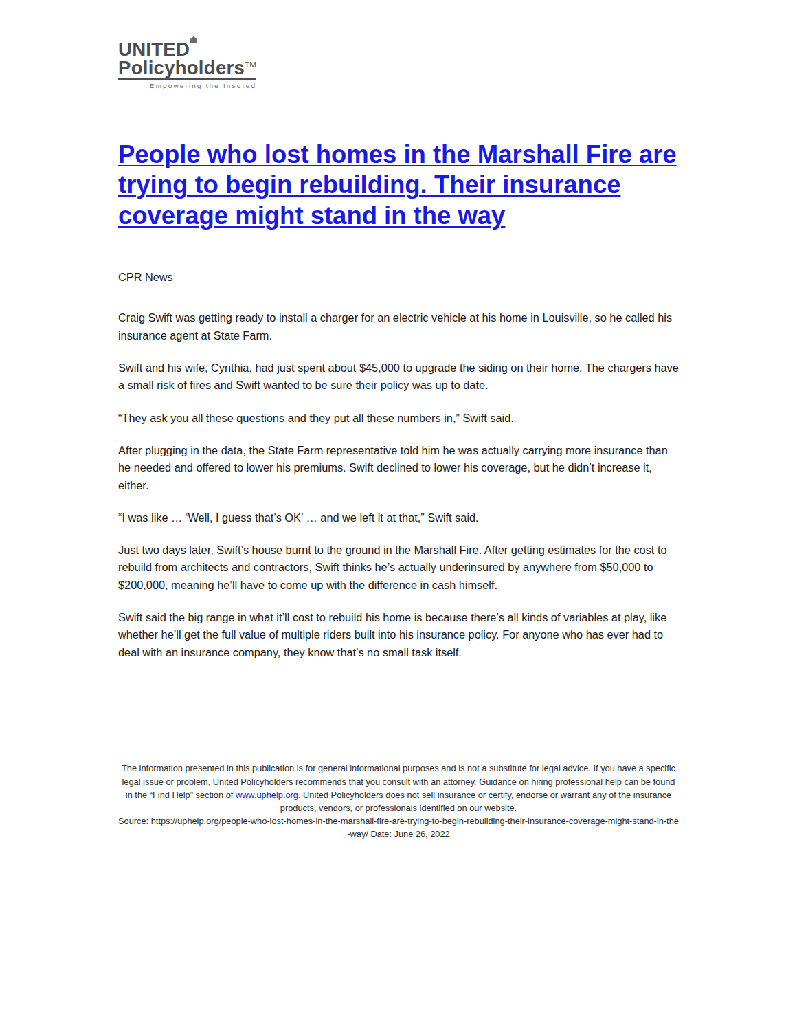UNITED
PolicyholdersTM
Empowering the Insured
People who lost homes in the Marshall Fire are trying to begin rebuilding. Their insurance coverage might stand in the way
CPR News
Craig Swift was getting ready to install a charger for an electric vehicle at his home in Louisville, so he called his insurance agent at State Farm.
Swift and his wife, Cynthia, had just spent about $45,000 to upgrade the siding on their home. The chargers have a small risk of fires and Swift wanted to be sure their policy was up to date.
“They ask you all these questions and they put all these numbers in,” Swift said.
After plugging in the data, the State Farm representative told him he was actually carrying more insurance than he needed and offered to lower his premiums. Swift declined to lower his coverage, but he didn’t increase it, either.
“I was like … ‘Well, I guess that’s OK’ … and we left it at that,” Swift said.
Just two days later, Swift’s house burnt to the ground in the Marshall Fire. After getting estimates for the cost to rebuild from architects and contractors, Swift thinks he’s actually underinsured by anywhere from $50,000 to $200,000, meaning he’ll have to come up with the difference in cash himself.
Swift said the big range in what it’ll cost to rebuild his home is because there’s all kinds of variables at play, like whether he’ll get the full value of multiple riders built into his insurance policy. For anyone who has ever had to deal with an insurance company, they know that’s no small task itself.
The information presented in this publication is for general informational purposes and is not a substitute for legal advice. If you have a specific legal issue or problem, United Policyholders recommends that you consult with an attorney. Guidance on hiring professional help can be found in the “Find Help” section of www.uphelp.org. United Policyholders does not sell insurance or certify, endorse or warrant any of the insurance products, vendors, or professionals identified on our website.
Source: https://uphelp.org/people-who-lost-homes-in-the-marshall-fire-are-trying-to-begin-rebuilding-their-insurance-coverage-might-stand-in-the-way/ Date: June 26, 2022